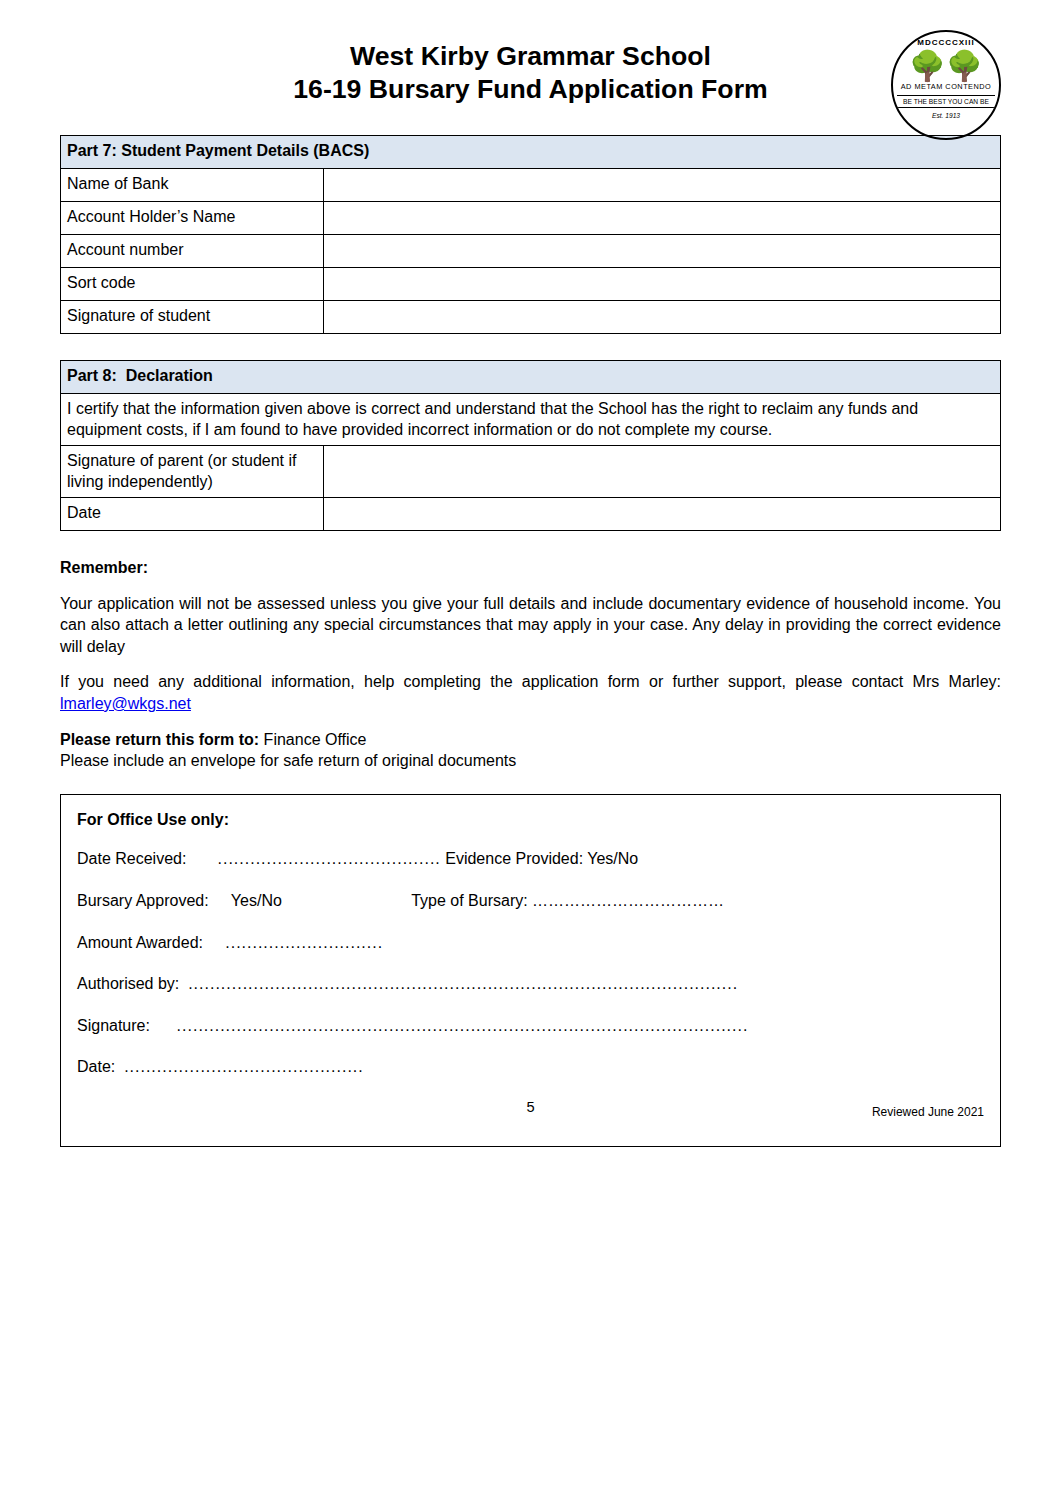West Kirby Grammar School
16-19 Bursary Fund Application Form
MDCCCCXIII
🌳🌳
AD METAM CONTENDO
BE THE BEST YOU CAN BE
Est. 1913
| Part 7: Student Payment Details (BACS) |
| --- |
| Name of Bank | |
| Account Holder’s Name | |
| Account number | |
| Sort code | |
| Signature of student | |
| Part 8: Declaration |
| --- |
| I certify that the information given above is correct and understand that the School has the right to reclaim any funds and equipment costs, if I am found to have provided incorrect information or do not complete my course. |
| Signature of parent (or student if living independently) | |
| Date | |
Remember:
Your application will not be assessed unless you give your full details and include documentary evidence of household income. You can also attach a letter outlining any special circumstances that may apply in your case. Any delay in providing the correct evidence will delay
If you need any additional information, help completing the application form or further support, please contact Mrs Marley: lmarley@wkgs.net
Please return this form to: Finance Office
Please include an envelope for safe return of original documents
For Office Use only:
Date Received: ......................................... Evidence Provided: Yes/No
Bursary Approved: Yes/No Type of Bursary: ………………………………
Amount Awarded: .............................
Authorised by: .....................................................................................................
Signature: .........................................................................................................
Date: ............................................
5
Reviewed June 2021